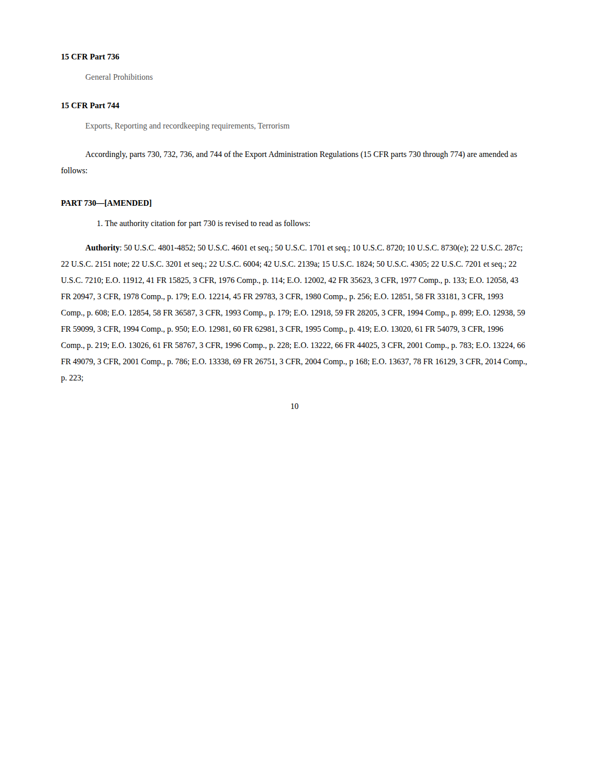15 CFR Part 736
General Prohibitions
15 CFR Part 744
Exports, Reporting and recordkeeping requirements, Terrorism
Accordingly, parts 730, 732, 736, and 744 of the Export Administration Regulations (15 CFR parts 730 through 774) are amended as follows:
PART 730—[AMENDED]
The authority citation for part 730 is revised to read as follows:
Authority: 50 U.S.C. 4801-4852; 50 U.S.C. 4601 et seq.; 50 U.S.C. 1701 et seq.; 10 U.S.C. 8720; 10 U.S.C. 8730(e); 22 U.S.C. 287c; 22 U.S.C. 2151 note; 22 U.S.C. 3201 et seq.; 22 U.S.C. 6004; 42 U.S.C. 2139a; 15 U.S.C. 1824; 50 U.S.C. 4305; 22 U.S.C. 7201 et seq.; 22 U.S.C. 7210; E.O. 11912, 41 FR 15825, 3 CFR, 1976 Comp., p. 114; E.O. 12002, 42 FR 35623, 3 CFR, 1977 Comp., p. 133; E.O. 12058, 43 FR 20947, 3 CFR, 1978 Comp., p. 179; E.O. 12214, 45 FR 29783, 3 CFR, 1980 Comp., p. 256; E.O. 12851, 58 FR 33181, 3 CFR, 1993 Comp., p. 608; E.O. 12854, 58 FR 36587, 3 CFR, 1993 Comp., p. 179; E.O. 12918, 59 FR 28205, 3 CFR, 1994 Comp., p. 899; E.O. 12938, 59 FR 59099, 3 CFR, 1994 Comp., p. 950; E.O. 12981, 60 FR 62981, 3 CFR, 1995 Comp., p. 419; E.O. 13020, 61 FR 54079, 3 CFR, 1996 Comp., p. 219; E.O. 13026, 61 FR 58767, 3 CFR, 1996 Comp., p. 228; E.O. 13222, 66 FR 44025, 3 CFR, 2001 Comp., p. 783; E.O. 13224, 66 FR 49079, 3 CFR, 2001 Comp., p. 786; E.O. 13338, 69 FR 26751, 3 CFR, 2004 Comp., p 168; E.O. 13637, 78 FR 16129, 3 CFR, 2014 Comp., p. 223;
10